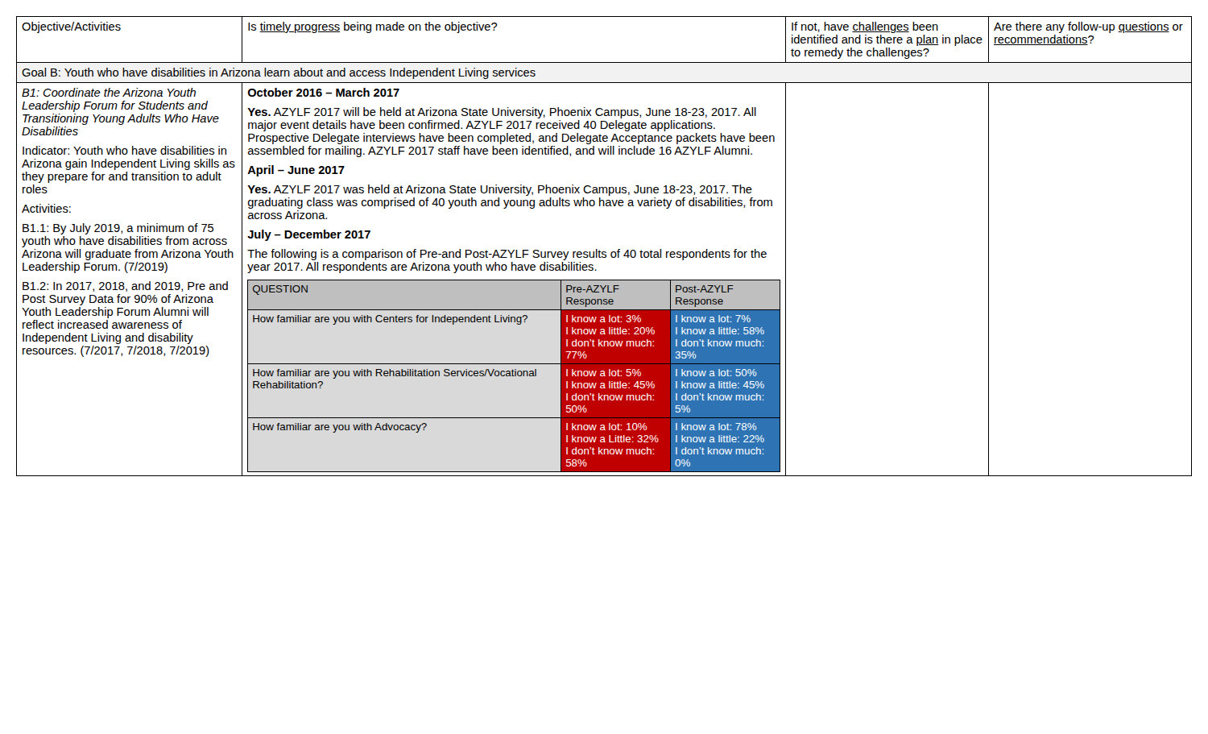| Objective/Activities | Is timely progress being made on the objective? | If not, have challenges been identified and is there a plan in place to remedy the challenges? | Are there any follow-up questions or recommendations ? |
| --- | --- | --- | --- |
| Goal B: Youth who have disabilities in Arizona learn about and access Independent Living services |
| B1: Coordinate the Arizona Youth Leadership Forum for Students and Transitioning Young Adults Who Have Disabilities Indicator: Youth who have disabilities in Arizona gain Independent Living skills as they prepare for and transition to adult roles Activities: B1.1: By July 2019, a minimum of 75 youth who have disabilities from across Arizona will graduate from Arizona Youth Leadership Forum. (7/2019) B1.2: In 2017, 2018, and 2019, Pre and Post Survey Data for 90% of Arizona Youth Leadership Forum Alumni will reflect increased awareness of Independent Living and disability resources. (7/2017, 7/2018, 7/2019) | October 2016 – March 2017 Yes. AZYLF 2017 will be held at Arizona State University, Phoenix Campus, June 18-23, 2017. All major event details have been confirmed. AZYLF 2017 received 40 Delegate applications. Prospective Delegate interviews have been completed, and Delegate Acceptance packets have been assembled for mailing. AZYLF 2017 staff have been identified, and will include 16 AZYLF Alumni. April – June 2017 Yes. AZYLF 2017 was held at Arizona State University, Phoenix Campus, June 18-23, 2017. The graduating class was comprised of 40 youth and young adults who have a variety of disabilities, from across Arizona. July – December 2017 The following is a comparison of Pre-and Post-AZYLF Survey results of 40 total respondents for the year 2017. All respondents are Arizona youth who have disabilities. / QUESTION / Pre-AZYLF Response / Post-AZYLF Response / / --- / --- / --- / / How familiar are you with Centers for Independent Living? / I know a lot: 3% I know a little: 20% I don’t know much: 77% / I know a lot: 7% I know a little: 58% I don’t know much: 35% / / How familiar are you with Rehabilitation Services/Vocational Rehabilitation? / I know a lot: 5% I know a little: 45% I don’t know much: 50% / I know a lot: 50% I know a little: 45% I don’t know much: 5% / / How familiar are you with Advocacy? / I know a lot: 10% I know a Little: 32% I don’t know much: 58% / I know a lot: 78% I know a little: 22% I don’t know much: 0% / | | |